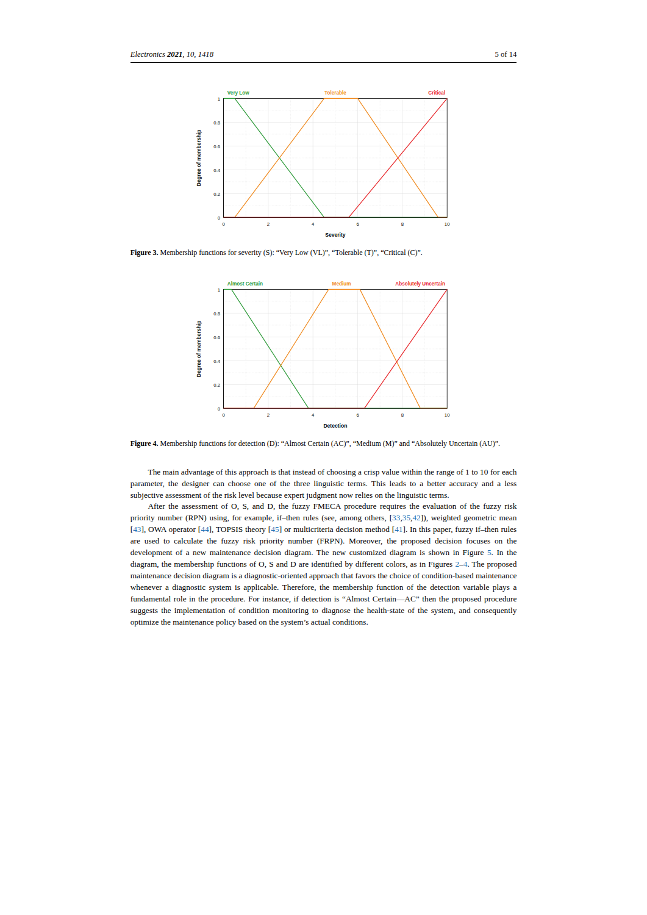Electronics 2021, 10, 1418 5 of 14
0 0.2 0.4 0.6 0.8 1 0 2 4 6 8 10 Severity Degree of membership Very Low Tolerable Critical
Figure 3. Membership functions for severity (S): “Very Low (VL)”, “Tolerable (T)”, “Critical (C)”.
0 0.2 0.4 0.6 0.8 1 0 2 4 6 8 10 Detection Degree of membership Almost Certain Medium Absolutely Uncertain
Figure 4. Membership functions for detection (D): “Almost Certain (AC)”, “Medium (M)” and “Absolutely Uncertain (AU)”.
The main advantage of this approach is that instead of choosing a crisp value within the range of 1 to 10 for each parameter, the designer can choose one of the three linguistic terms. This leads to a better accuracy and a less subjective assessment of the risk level because expert judgment now relies on the linguistic terms.
After the assessment of O, S, and D, the fuzzy FMECA procedure requires the evaluation of the fuzzy risk priority number (RPN) using, for example, if–then rules (see, among others, [33,35,42]), weighted geometric mean [43], OWA operator [44], TOPSIS theory [45] or multicriteria decision method [41]. In this paper, fuzzy if–then rules are used to calculate the fuzzy risk priority number (FRPN). Moreover, the proposed decision focuses on the development of a new maintenance decision diagram. The new customized diagram is shown in Figure 5. In the diagram, the membership functions of O, S and D are identified by different colors, as in Figures 2–4. The proposed maintenance decision diagram is a diagnostic-oriented approach that favors the choice of condition-based maintenance whenever a diagnostic system is applicable. Therefore, the membership function of the detection variable plays a fundamental role in the procedure. For instance, if detection is “Almost Certain—AC” then the proposed procedure suggests the implementation of condition monitoring to diagnose the health-state of the system, and consequently optimize the maintenance policy based on the system’s actual conditions.